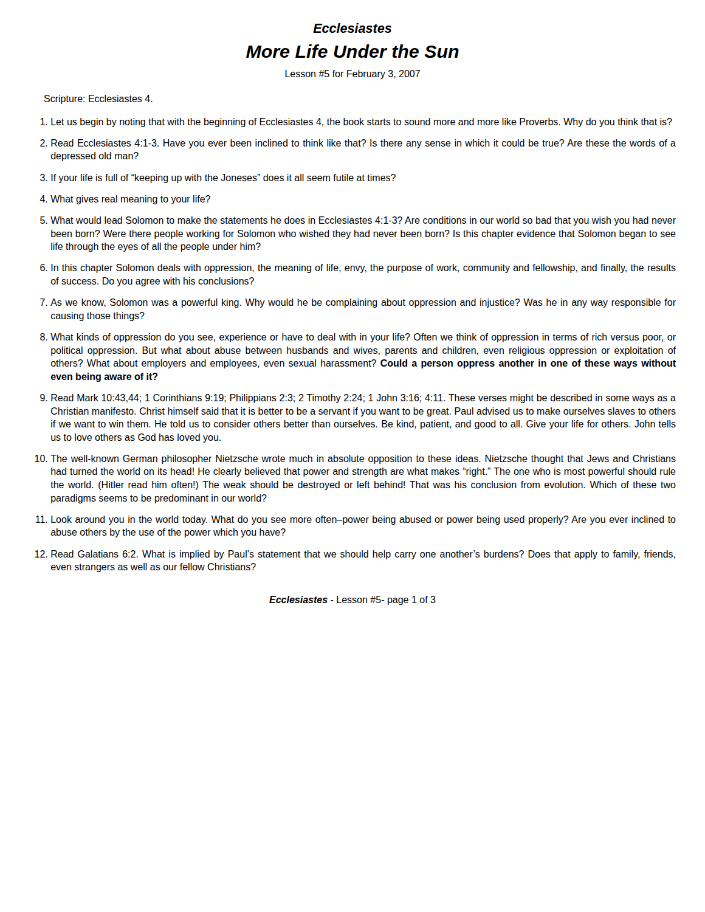Ecclesiastes
More Life Under the Sun
Lesson #5 for February 3, 2007
Scripture: Ecclesiastes 4.
Let us begin by noting that with the beginning of Ecclesiastes 4, the book starts to sound more and more like Proverbs. Why do you think that is?
Read Ecclesiastes 4:1-3. Have you ever been inclined to think like that? Is there any sense in which it could be true? Are these the words of a depressed old man?
If your life is full of “keeping up with the Joneses” does it all seem futile at times?
What gives real meaning to your life?
What would lead Solomon to make the statements he does in Ecclesiastes 4:1-3? Are conditions in our world so bad that you wish you had never been born? Were there people working for Solomon who wished they had never been born? Is this chapter evidence that Solomon began to see life through the eyes of all the people under him?
In this chapter Solomon deals with oppression, the meaning of life, envy, the purpose of work, community and fellowship, and finally, the results of success. Do you agree with his conclusions?
As we know, Solomon was a powerful king. Why would he be complaining about oppression and injustice? Was he in any way responsible for causing those things?
What kinds of oppression do you see, experience or have to deal with in your life? Often we think of oppression in terms of rich versus poor, or political oppression. But what about abuse between husbands and wives, parents and children, even religious oppression or exploitation of others? What about employers and employees, even sexual harassment? Could a person oppress another in one of these ways without even being aware of it?
Read Mark 10:43,44; 1 Corinthians 9:19; Philippians 2:3; 2 Timothy 2:24; 1 John 3:16; 4:11. These verses might be described in some ways as a Christian manifesto. Christ himself said that it is better to be a servant if you want to be great. Paul advised us to make ourselves slaves to others if we want to win them. He told us to consider others better than ourselves. Be kind, patient, and good to all. Give your life for others. John tells us to love others as God has loved you.
The well-known German philosopher Nietzsche wrote much in absolute opposition to these ideas. Nietzsche thought that Jews and Christians had turned the world on its head! He clearly believed that power and strength are what makes “right.” The one who is most powerful should rule the world. (Hitler read him often!) The weak should be destroyed or left behind! That was his conclusion from evolution. Which of these two paradigms seems to be predominant in our world?
Look around you in the world today. What do you see more often–power being abused or power being used properly? Are you ever inclined to abuse others by the use of the power which you have?
Read Galatians 6:2. What is implied by Paul’s statement that we should help carry one another’s burdens? Does that apply to family, friends, even strangers as well as our fellow Christians?
Ecclesiastes - Lesson #5- page 1 of 3